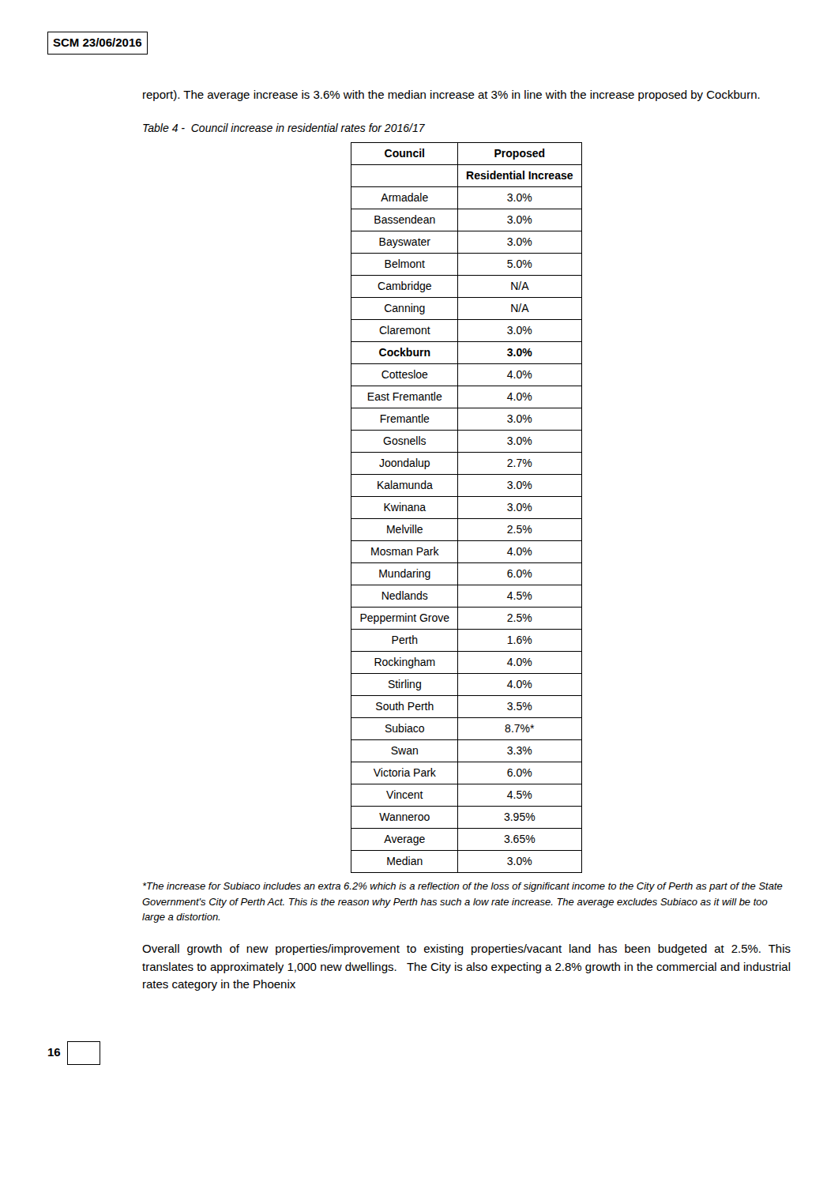SCM 23/06/2016
report). The average increase is 3.6% with the median increase at 3% in line with the increase proposed by Cockburn.
Table 4 - Council increase in residential rates for 2016/17
| Council | Proposed |
| --- | --- |
| | Residential Increase |
| Armadale | 3.0% |
| Bassendean | 3.0% |
| Bayswater | 3.0% |
| Belmont | 5.0% |
| Cambridge | N/A |
| Canning | N/A |
| Claremont | 3.0% |
| Cockburn | 3.0% |
| Cottesloe | 4.0% |
| East Fremantle | 4.0% |
| Fremantle | 3.0% |
| Gosnells | 3.0% |
| Joondalup | 2.7% |
| Kalamunda | 3.0% |
| Kwinana | 3.0% |
| Melville | 2.5% |
| Mosman Park | 4.0% |
| Mundaring | 6.0% |
| Nedlands | 4.5% |
| Peppermint Grove | 2.5% |
| Perth | 1.6% |
| Rockingham | 4.0% |
| Stirling | 4.0% |
| South Perth | 3.5% |
| Subiaco | 8.7%* |
| Swan | 3.3% |
| Victoria Park | 6.0% |
| Vincent | 4.5% |
| Wanneroo | 3.95% |
| Average | 3.65% |
| Median | 3.0% |
*The increase for Subiaco includes an extra 6.2% which is a reflection of the loss of significant income to the City of Perth as part of the State Government's City of Perth Act. This is the reason why Perth has such a low rate increase. The average excludes Subiaco as it will be too large a distortion.
Overall growth of new properties/improvement to existing properties/vacant land has been budgeted at 2.5%. This translates to approximately 1,000 new dwellings. The City is also expecting a 2.8% growth in the commercial and industrial rates category in the Phoenix
16